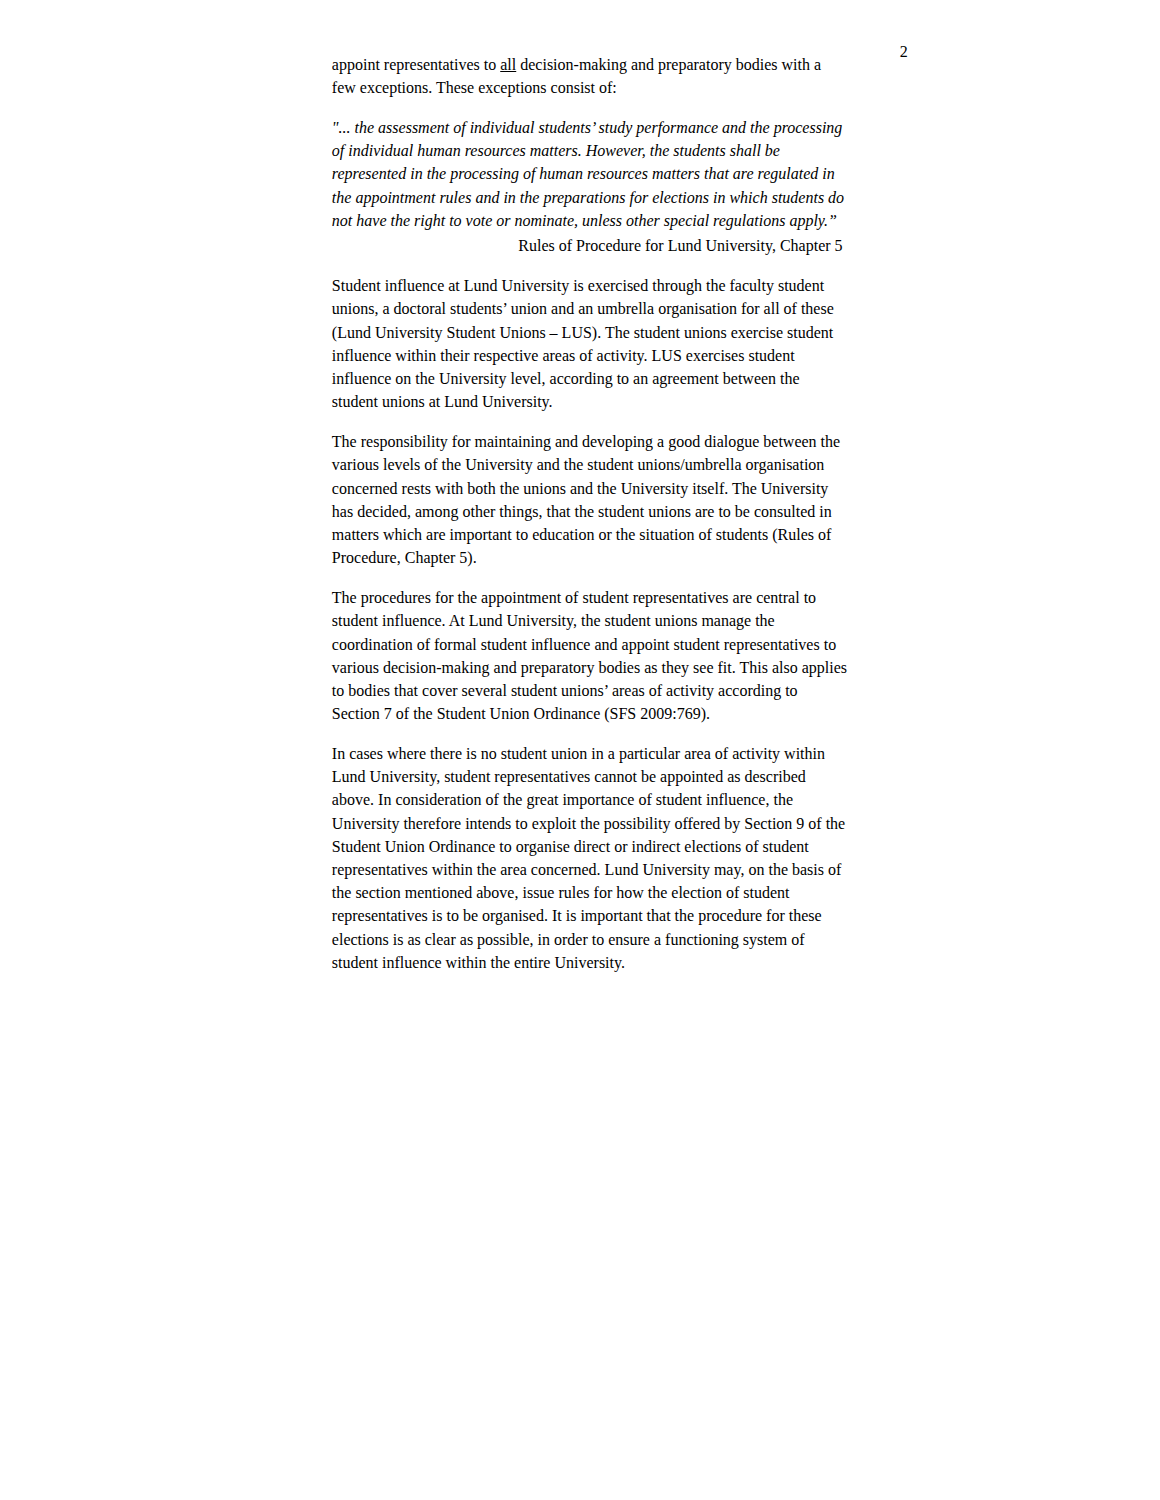2
appoint representatives to all decision-making and preparatory bodies with a few exceptions. These exceptions consist of:
"... the assessment of individual students’ study performance and the processing of individual human resources matters. However, the students shall be represented in the processing of human resources matters that are regulated in the appointment rules and in the preparations for elections in which students do not have the right to vote or nominate, unless other special regulations apply.”
Rules of Procedure for Lund University, Chapter 5
Student influence at Lund University is exercised through the faculty student unions, a doctoral students’ union and an umbrella organisation for all of these (Lund University Student Unions – LUS). The student unions exercise student influence within their respective areas of activity. LUS exercises student influence on the University level, according to an agreement between the student unions at Lund University.
The responsibility for maintaining and developing a good dialogue between the various levels of the University and the student unions/umbrella organisation concerned rests with both the unions and the University itself. The University has decided, among other things, that the student unions are to be consulted in matters which are important to education or the situation of students (Rules of Procedure, Chapter 5).
The procedures for the appointment of student representatives are central to student influence. At Lund University, the student unions manage the coordination of formal student influence and appoint student representatives to various decision-making and preparatory bodies as they see fit. This also applies to bodies that cover several student unions’ areas of activity according to Section 7 of the Student Union Ordinance (SFS 2009:769).
In cases where there is no student union in a particular area of activity within Lund University, student representatives cannot be appointed as described above. In consideration of the great importance of student influence, the University therefore intends to exploit the possibility offered by Section 9 of the Student Union Ordinance to organise direct or indirect elections of student representatives within the area concerned. Lund University may, on the basis of the section mentioned above, issue rules for how the election of student representatives is to be organised. It is important that the procedure for these elections is as clear as possible, in order to ensure a functioning system of student influence within the entire University.